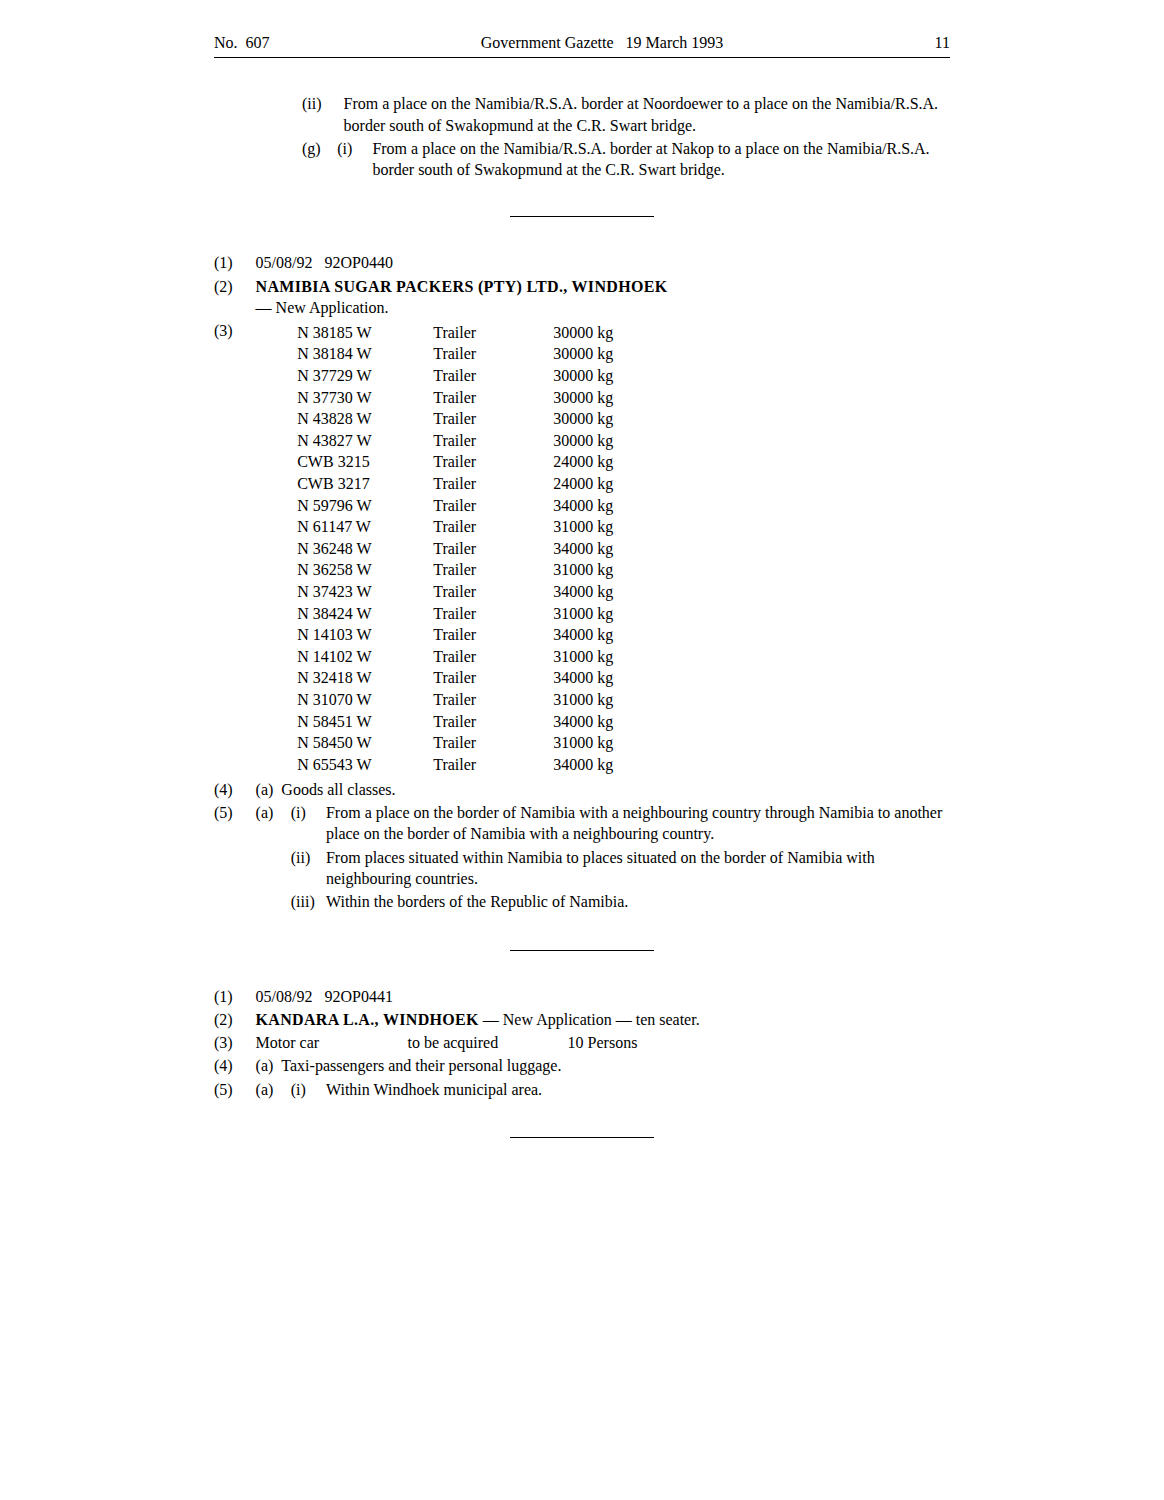No. 607
Government Gazette 19 March 1993
11
(ii)
From a place on the Namibia/R.S.A. border at Noordoewer to a place on the Namibia/R.S.A. border south of Swakopmund at the C.R. Swart bridge.
(g)
(i)
From a place on the Namibia/R.S.A. border at Nakop to a place on the Namibia/R.S.A. border south of Swakopmund at the C.R. Swart bridge.
(1)
05/08/92 92OP0440
(2)
NAMIBIA SUGAR PACKERS (PTY) LTD., WINDHOEK
— New Application.
(3)
| N 38185 W | Trailer | 30000 kg |
| N 38184 W | Trailer | 30000 kg |
| N 37729 W | Trailer | 30000 kg |
| N 37730 W | Trailer | 30000 kg |
| N 43828 W | Trailer | 30000 kg |
| N 43827 W | Trailer | 30000 kg |
| CWB 3215 | Trailer | 24000 kg |
| CWB 3217 | Trailer | 24000 kg |
| N 59796 W | Trailer | 34000 kg |
| N 61147 W | Trailer | 31000 kg |
| N 36248 W | Trailer | 34000 kg |
| N 36258 W | Trailer | 31000 kg |
| N 37423 W | Trailer | 34000 kg |
| N 38424 W | Trailer | 31000 kg |
| N 14103 W | Trailer | 34000 kg |
| N 14102 W | Trailer | 31000 kg |
| N 32418 W | Trailer | 34000 kg |
| N 31070 W | Trailer | 31000 kg |
| N 58451 W | Trailer | 34000 kg |
| N 58450 W | Trailer | 31000 kg |
| N 65543 W | Trailer | 34000 kg |
(4)
(a) Goods all classes.
(5)
(a)
(i)
From a place on the border of Namibia with a neighbouring country through Namibia to another place on the border of Namibia with a neighbouring country.
(ii)
From places situated within Namibia to places situated on the border of Namibia with neighbouring countries.
(iii)
Within the borders of the Republic of Namibia.
(1)
05/08/92 92OP0441
(2)
KANDARA L.A., WINDHOEK — New Application — ten seater.
(3)
Motor car
to be acquired
10 Persons
(4)
(a) Taxi-passengers and their personal luggage.
(5)
(a)
(i)
Within Windhoek municipal area.